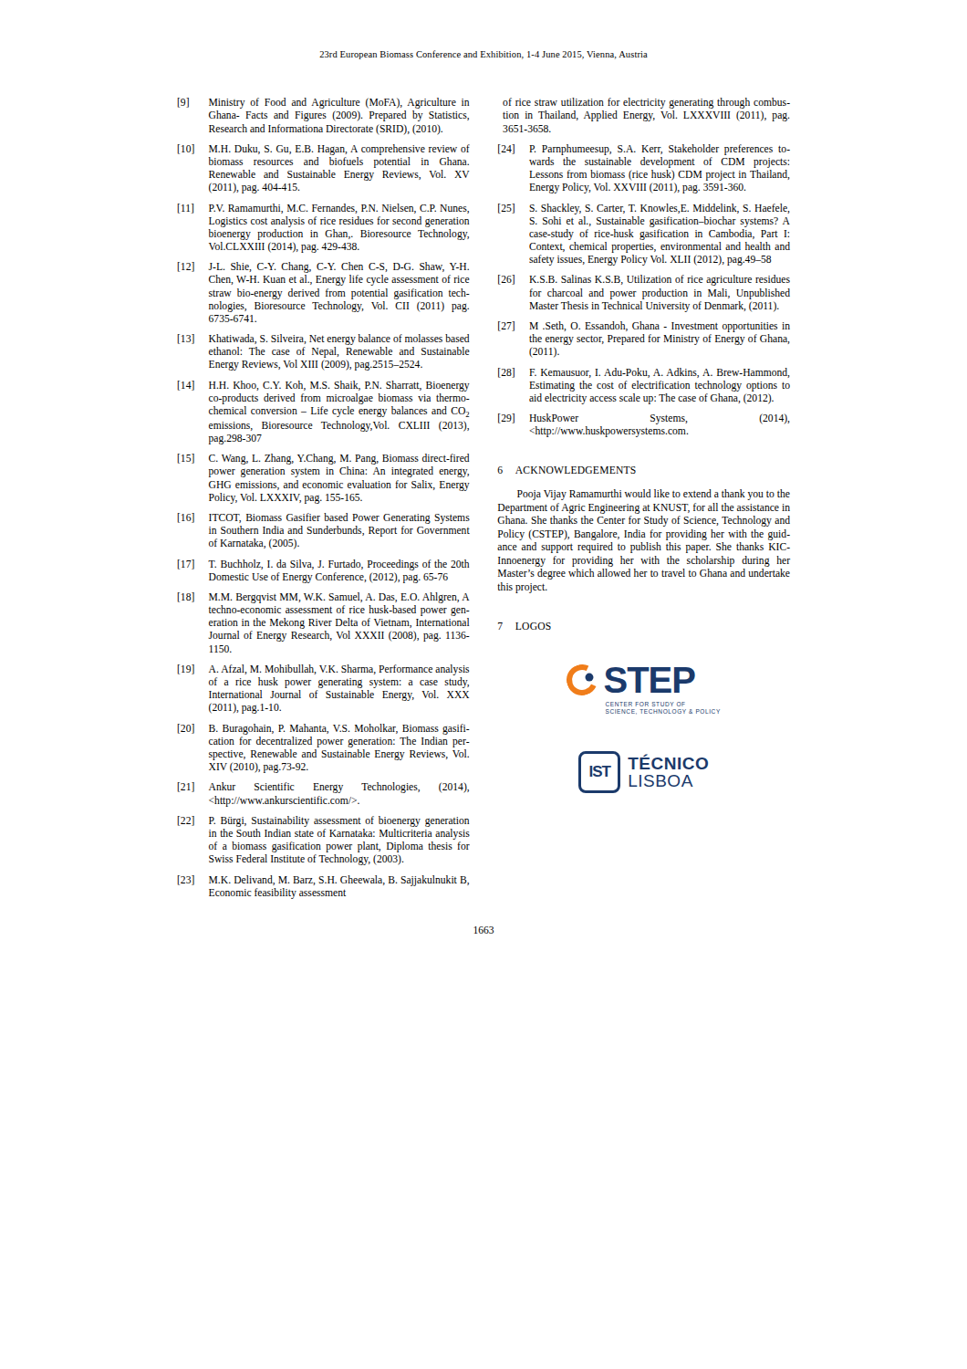23rd European Biomass Conference and Exhibition, 1-4 June 2015, Vienna, Austria
[9] Ministry of Food and Agriculture (MoFA), Agriculture in Ghana- Facts and Figures (2009). Prepared by Statistics, Research and Informationa Directorate (SRID), (2010).
[10] M.H. Duku, S. Gu, E.B. Hagan, A comprehensive review of biomass resources and biofuels potential in Ghana. Renewable and Sustainable Energy Reviews, Vol. XV (2011), pag. 404-415.
[11] P.V. Ramamurthi, M.C. Fernandes, P.N. Nielsen, C.P. Nunes, Logistics cost analysis of rice residues for second generation bioenergy production in Ghan,. Bioresource Technology, Vol.CLXXIII (2014), pag. 429-438.
[12] J-L. Shie, C-Y. Chang, C-Y. Chen C-S, D-G. Shaw, Y-H. Chen, W-H. Kuan et al., Energy life cycle assessment of rice straw bio-energy derived from potential gasification technologies, Bioresource Technology, Vol. CII (2011) pag. 6735-6741.
[13] Khatiwada, S. Silveira, Net energy balance of molasses based ethanol: The case of Nepal, Renewable and Sustainable Energy Reviews, Vol XIII (2009), pag.2515–2524.
[14] H.H. Khoo, C.Y. Koh, M.S. Shaik, P.N. Sharratt, Bioenergy co-products derived from microalgae biomass via thermochemical conversion – Life cycle energy balances and CO2 emissions, Bioresource Technology,Vol. CXLIII (2013), pag.298-307
[15] C. Wang, L. Zhang, Y.Chang, M. Pang, Biomass direct-fired power generation system in China: An integrated energy, GHG emissions, and economic evaluation for Salix, Energy Policy, Vol. LXXXIV, pag. 155-165.
[16] ITCOT, Biomass Gasifier based Power Generating Systems in Southern India and Sunderbunds, Report for Government of Karnataka, (2005).
[17] T. Buchholz, I. da Silva, J. Furtado, Proceedings of the 20th Domestic Use of Energy Conference, (2012), pag. 65-76
[18] M.M. Bergqvist MM, W.K. Samuel, A. Das, E.O. Ahlgren, A techno-economic assessment of rice husk-based power generation in the Mekong River Delta of Vietnam, International Journal of Energy Research, Vol XXXII (2008), pag. 1136-1150.
[19] A. Afzal, M. Mohibullah, V.K. Sharma, Performance analysis of a rice husk power generating system: a case study, International Journal of Sustainable Energy, Vol. XXX (2011), pag.1-10.
[20] B. Buragohain, P. Mahanta, V.S. Moholkar, Biomass gasification for decentralized power generation: The Indian perspective, Renewable and Sustainable Energy Reviews, Vol. XIV (2010), pag.73-92.
[21] Ankur Scientific Energy Technologies, (2014), <http://www.ankurscientific.com/>.
[22] P. Bürgi, Sustainability assessment of bioenergy generation in the South Indian state of Karnataka: Multicriteria analysis of a biomass gasification power plant, Diploma thesis for Swiss Federal Institute of Technology, (2003).
[23] M.K. Delivand, M. Barz, S.H. Gheewala, B. Sajjakulnukit B, Economic feasibility assessment
of rice straw utilization for electricity generating through combustion in Thailand, Applied Energy, Vol. LXXXVIII (2011), pag. 3651-3658.
[24] P. Parnphumeesup, S.A. Kerr, Stakeholder preferences towards the sustainable development of CDM projects: Lessons from biomass (rice husk) CDM project in Thailand, Energy Policy, Vol. XXVIII (2011), pag. 3591-360.
[25] S. Shackley, S. Carter, T. Knowles,E. Middelink, S. Haefele, S. Sohi et al., Sustainable gasification–biochar systems? A case-study of rice-husk gasification in Cambodia, Part I: Context, chemical properties, environmental and health and safety issues, Energy Policy Vol. XLII (2012), pag.49–58
[26] K.S.B. Salinas K.S.B, Utilization of rice agriculture residues for charcoal and power production in Mali, Unpublished Master Thesis in Technical University of Denmark, (2011).
[27] M .Seth, O. Essandoh, Ghana - Investment opportunities in the energy sector, Prepared for Ministry of Energy of Ghana, (2011).
[28] F. Kemausuor, I. Adu-Poku, A. Adkins, A. Brew-Hammond, Estimating the cost of electrification technology options to aid electricity access scale up: The case of Ghana, (2012).
[29] HuskPower Systems, (2014), <http://www.huskpowersystems.com.
6 ACKNOWLEDGEMENTS
Pooja Vijay Ramamurthi would like to extend a thank you to the Department of Agric Engineering at KNUST, for all the assistance in Ghana. She thanks the Center for Study of Science, Technology and Policy (CSTEP), Bangalore, India for providing her with the guidance and support required to publish this paper. She thanks KIC-Innoenergy for providing her with the scholarship during her Master’s degree which allowed her to travel to Ghana and undertake this project.
7 LOGOS
STEP
Center for Study of
Science, Technology & Policy
IST
TÉCNICO
LISBOA
1663